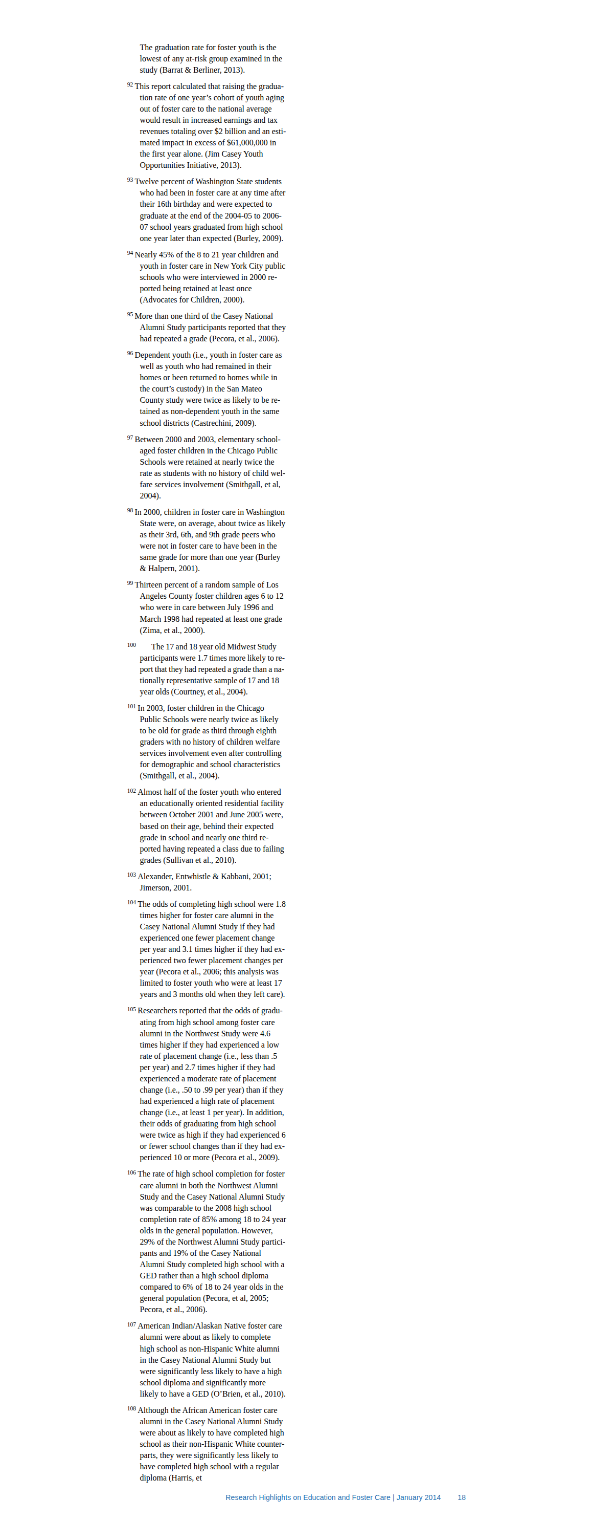The graduation rate for foster youth is the lowest of any at-risk group examined in the study (Barrat & Berliner, 2013).
92This report calculated that raising the graduation rate of one year’s cohort of youth aging out of foster care to the national average would result in increased earnings and tax revenues totaling over $2 billion and an estimated impact in excess of $61,000,000 in the first year alone. (Jim Casey Youth Opportunities Initiative, 2013).
93Twelve percent of Washington State students who had been in foster care at any time after their 16th birthday and were expected to graduate at the end of the 2004-05 to 2006-07 school years graduated from high school one year later than expected (Burley, 2009).
94Nearly 45% of the 8 to 21 year children and youth in foster care in New York City public schools who were interviewed in 2000 reported being retained at least once (Advocates for Children, 2000).
95More than one third of the Casey National Alumni Study participants reported that they had repeated a grade (Pecora, et al., 2006).
96Dependent youth (i.e., youth in foster care as well as youth who had remained in their homes or been returned to homes while in the court’s custody) in the San Mateo County study were twice as likely to be retained as non-dependent youth in the same school districts (Castrechini, 2009).
97Between 2000 and 2003, elementary school-aged foster children in the Chicago Public Schools were retained at nearly twice the rate as students with no history of child welfare services involvement (Smithgall, et al, 2004).
98In 2000, children in foster care in Washington State were, on average, about twice as likely as their 3rd, 6th, and 9th grade peers who were not in foster care to have been in the same grade for more than one year (Burley & Halpern, 2001).
99Thirteen percent of a random sample of Los Angeles County foster children ages 6 to 12 who were in care between July 1996 and March 1998 had repeated at least one grade (Zima, et al., 2000).
100The 17 and 18 year old Midwest Study participants were 1.7 times more likely to report that they had repeated a grade than a nationally representative sample of 17 and 18 year olds (Courtney, et al., 2004).
101In 2003, foster children in the Chicago Public Schools were nearly twice as likely to be old for grade as third through eighth graders with no history of children welfare services involvement even after controlling for demographic and school characteristics (Smithgall, et al., 2004).
102Almost half of the foster youth who entered an educationally oriented residential facility between October 2001 and June 2005 were, based on their age, behind their expected grade in school and nearly one third reported having repeated a class due to failing grades (Sullivan et al., 2010).
103Alexander, Entwhistle & Kabbani, 2001; Jimerson, 2001.
104The odds of completing high school were 1.8 times higher for foster care alumni in the Casey National Alumni Study if they had experienced one fewer placement change per year and 3.1 times higher if they had experienced two fewer placement changes per year (Pecora et al., 2006; this analysis was limited to foster youth who were at least 17 years and 3 months old when they left care).
105Researchers reported that the odds of graduating from high school among foster care alumni in the Northwest Study were 4.6 times higher if they had experienced a low rate of placement change (i.e., less than .5 per year) and 2.7 times higher if they had experienced a moderate rate of placement change (i.e., .50 to .99 per year) than if they had experienced a high rate of placement change (i.e., at least 1 per year). In addition, their odds of graduating from high school were twice as high if they had experienced 6 or fewer school changes than if they had experienced 10 or more (Pecora et al., 2009).
106The rate of high school completion for foster care alumni in both the Northwest Alumni Study and the Casey National Alumni Study was comparable to the 2008 high school completion rate of 85% among 18 to 24 year olds in the general population. However, 29% of the Northwest Alumni Study participants and 19% of the Casey National Alumni Study completed high school with a GED rather than a high school diploma compared to 6% of 18 to 24 year olds in the general population (Pecora, et al, 2005; Pecora, et al., 2006).
107American Indian/Alaskan Native foster care alumni were about as likely to complete high school as non-Hispanic White alumni in the Casey National Alumni Study but were significantly less likely to have a high school diploma and significantly more likely to have a GED (O’Brien, et al., 2010).
108Although the African American foster care alumni in the Casey National Alumni Study were about as likely to have completed high school as their non-Hispanic White counterparts, they were significantly less likely to have completed high school with a regular diploma (Harris, et
Research Highlights on Education and Foster Care | January 2014 18